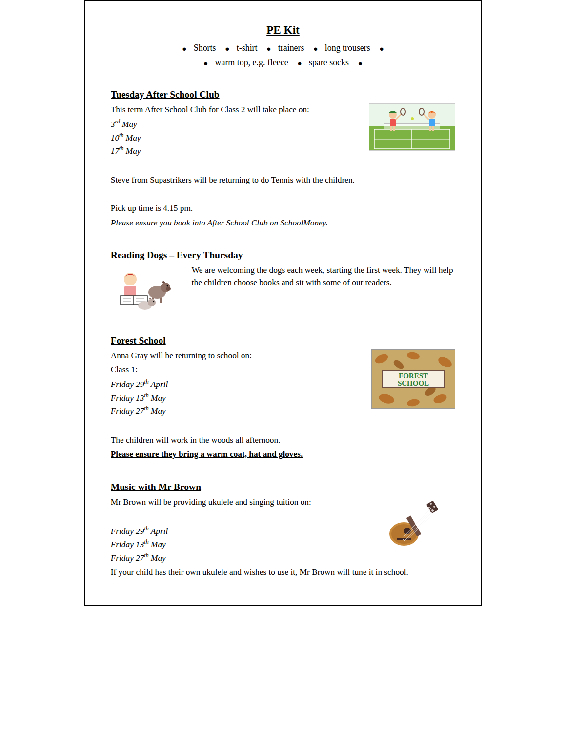PE Kit
●Shorts ●t-shirt ●trainers ●long trousers ●
●warm top, e.g. fleece ●spare socks ●
Tuesday After School Club
This term After School Club for Class 2 will take place on:
3rd May
10th May
17th May
Steve from Supastrikers will be returning to do Tennis with the children.
Pick up time is 4.15 pm.
Please ensure you book into After School Club on SchoolMoney.
Reading Dogs – Every Thursday
We are welcoming the dogs each week, starting the first week. They will help the children choose books and sit with some of our readers.
Forest School
FOREST SCHOOL
Anna Gray will be returning to school on:
Class 1:
Friday 29th April
Friday 13th May
Friday 27th May
The children will work in the woods all afternoon.
Please ensure they bring a warm coat, hat and gloves.
Music with Mr Brown
Mr Brown will be providing ukulele and singing tuition on:
Friday 29th April
Friday 13th May
Friday 27th May
If your child has their own ukulele and wishes to use it, Mr Brown will tune it in school.